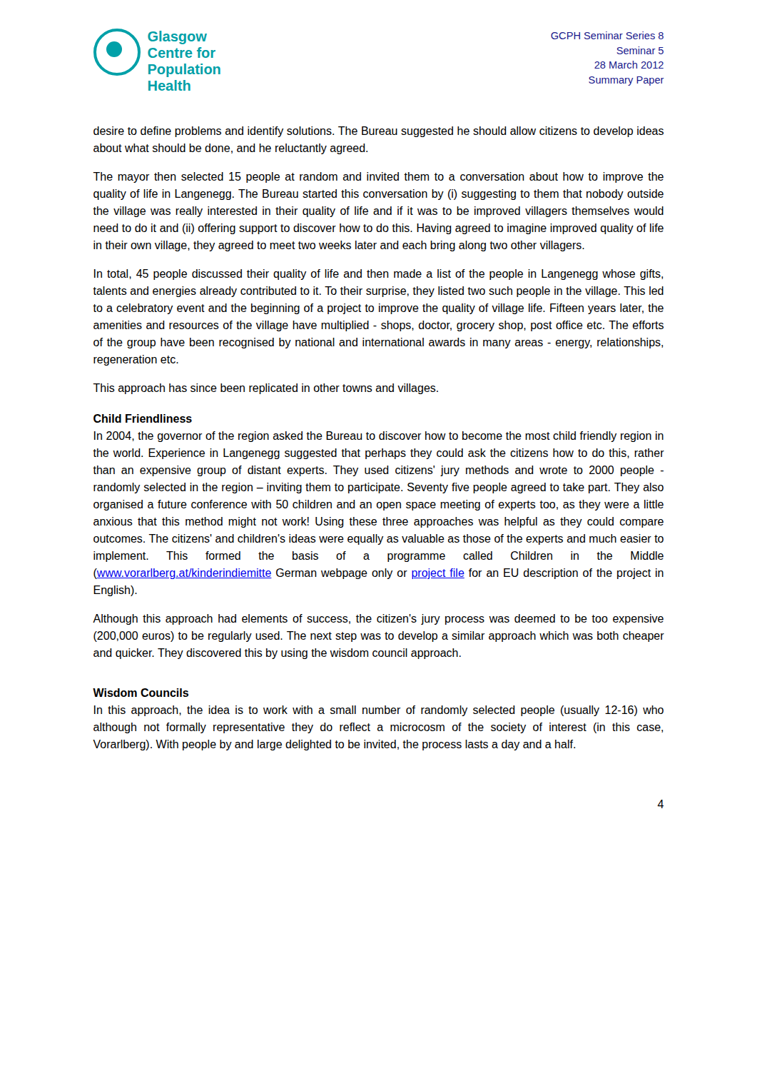Glasgow
Centre for
Population
Health
GCPH Seminar Series 8
Seminar 5
28 March 2012
Summary Paper
desire to define problems and identify solutions. The Bureau suggested he should allow citizens to develop ideas about what should be done, and he reluctantly agreed.
The mayor then selected 15 people at random and invited them to a conversation about how to improve the quality of life in Langenegg. The Bureau started this conversation by (i) suggesting to them that nobody outside the village was really interested in their quality of life and if it was to be improved villagers themselves would need to do it and (ii) offering support to discover how to do this. Having agreed to imagine improved quality of life in their own village, they agreed to meet two weeks later and each bring along two other villagers.
In total, 45 people discussed their quality of life and then made a list of the people in Langenegg whose gifts, talents and energies already contributed to it. To their surprise, they listed two such people in the village. This led to a celebratory event and the beginning of a project to improve the quality of village life. Fifteen years later, the amenities and resources of the village have multiplied - shops, doctor, grocery shop, post office etc. The efforts of the group have been recognised by national and international awards in many areas - energy, relationships, regeneration etc.
This approach has since been replicated in other towns and villages.
Child Friendliness
In 2004, the governor of the region asked the Bureau to discover how to become the most child friendly region in the world. Experience in Langenegg suggested that perhaps they could ask the citizens how to do this, rather than an expensive group of distant experts. They used citizens' jury methods and wrote to 2000 people - randomly selected in the region – inviting them to participate. Seventy five people agreed to take part. They also organised a future conference with 50 children and an open space meeting of experts too, as they were a little anxious that this method might not work! Using these three approaches was helpful as they could compare outcomes. The citizens' and children's ideas were equally as valuable as those of the experts and much easier to implement. This formed the basis of a programme called Children in the Middle (www.vorarlberg.at/kinderindiemitte German webpage only or project file for an EU description of the project in English).
Although this approach had elements of success, the citizen's jury process was deemed to be too expensive (200,000 euros) to be regularly used. The next step was to develop a similar approach which was both cheaper and quicker. They discovered this by using the wisdom council approach.
Wisdom Councils
In this approach, the idea is to work with a small number of randomly selected people (usually 12-16) who although not formally representative they do reflect a microcosm of the society of interest (in this case, Vorarlberg). With people by and large delighted to be invited, the process lasts a day and a half.
4